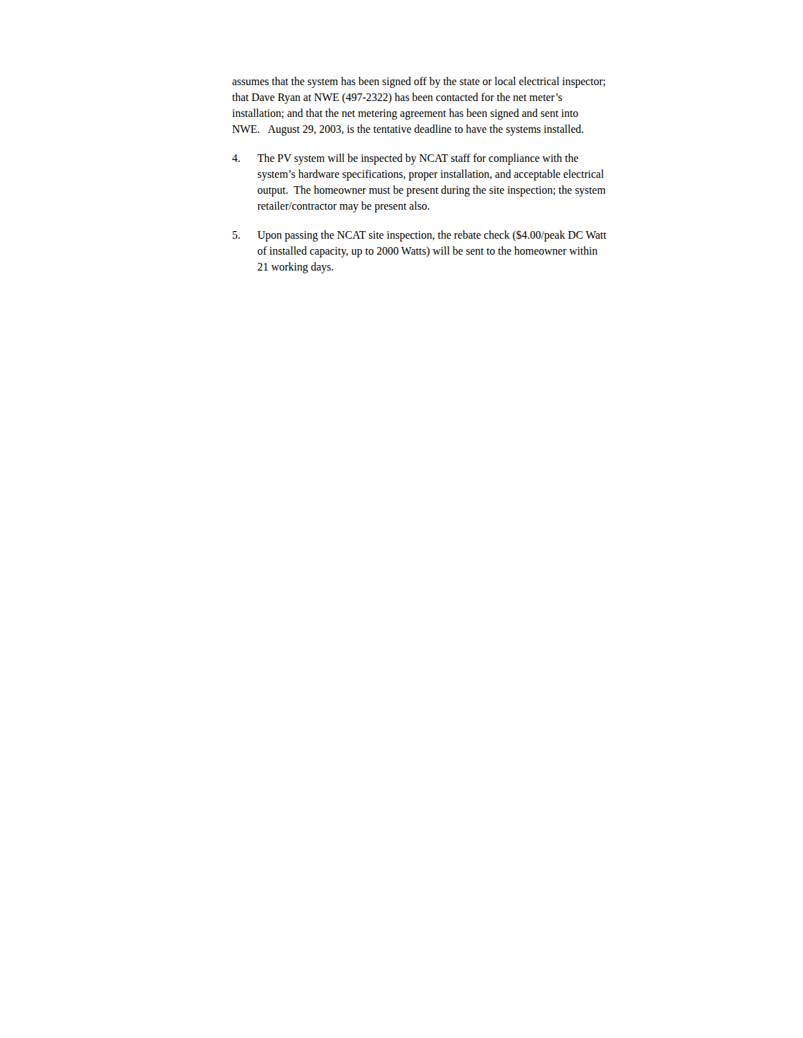assumes that the system has been signed off by the state or local electrical inspector; that Dave Ryan at NWE (497-2322) has been contacted for the net meter’s installation; and that the net metering agreement has been signed and sent into NWE. August 29, 2003, is the tentative deadline to have the systems installed.
4. The PV system will be inspected by NCAT staff for compliance with the system’s hardware specifications, proper installation, and acceptable electrical output. The homeowner must be present during the site inspection; the system retailer/contractor may be present also.
5. Upon passing the NCAT site inspection, the rebate check ($4.00/peak DC Watt of installed capacity, up to 2000 Watts) will be sent to the homeowner within 21 working days.